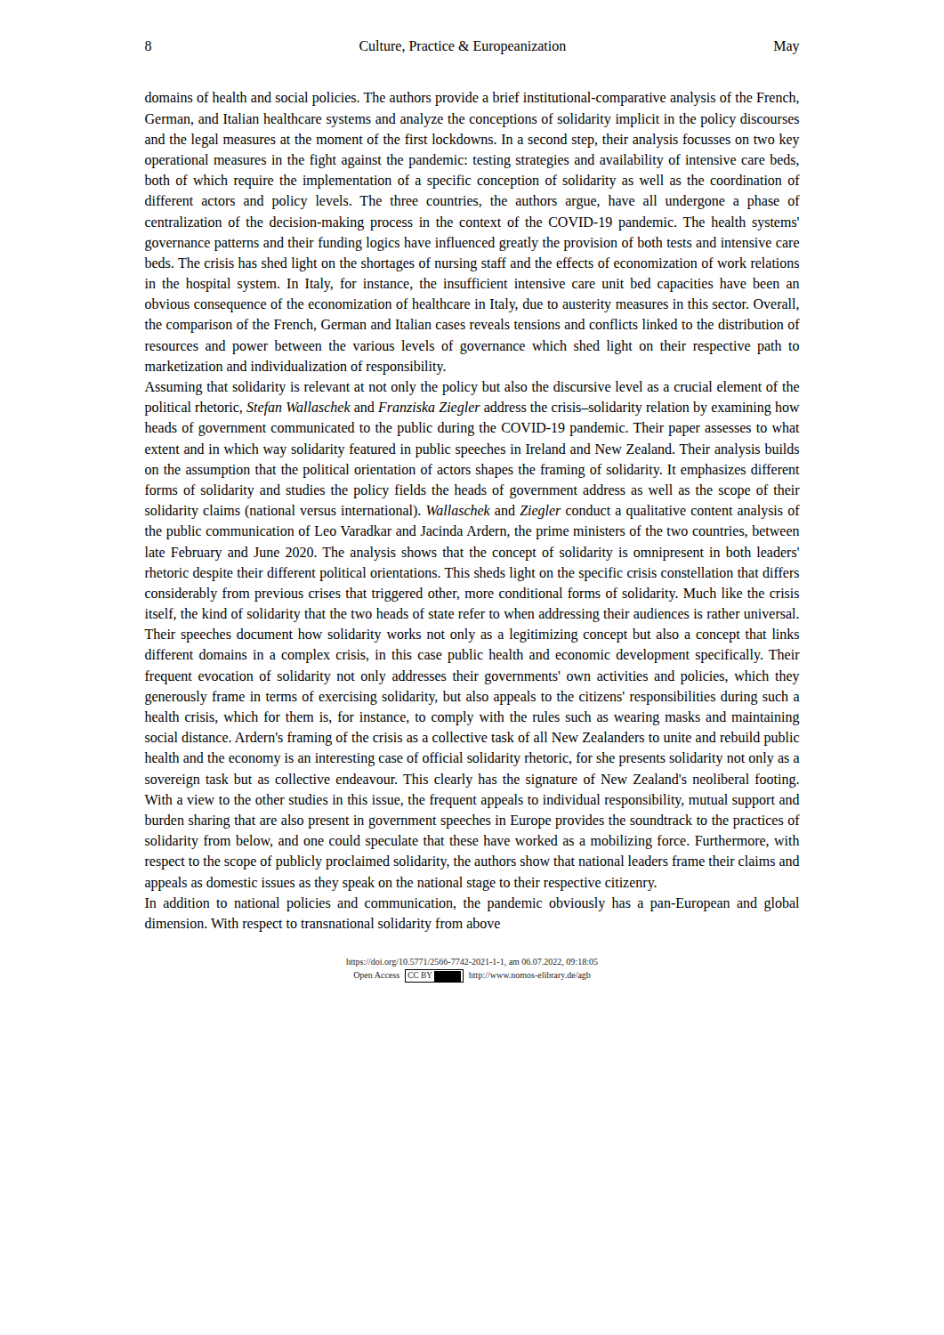8 Culture, Practice & Europeanization May
domains of health and social policies. The authors provide a brief institutional-comparative analysis of the French, German, and Italian healthcare systems and analyze the conceptions of solidarity implicit in the policy discourses and the legal measures at the moment of the first lockdowns. In a second step, their analysis focusses on two key operational measures in the fight against the pandemic: testing strategies and availability of intensive care beds, both of which require the implementation of a specific conception of solidarity as well as the coordination of different actors and policy levels. The three countries, the authors argue, have all undergone a phase of centralization of the decision-making process in the context of the COVID-19 pandemic. The health systems' governance patterns and their funding logics have influenced greatly the provision of both tests and intensive care beds. The crisis has shed light on the shortages of nursing staff and the effects of economization of work relations in the hospital system. In Italy, for instance, the insufficient intensive care unit bed capacities have been an obvious consequence of the economization of healthcare in Italy, due to austerity measures in this sector. Overall, the comparison of the French, German and Italian cases reveals tensions and conflicts linked to the distribution of resources and power between the various levels of governance which shed light on their respective path to marketization and individualization of responsibility.
Assuming that solidarity is relevant at not only the policy but also the discursive level as a crucial element of the political rhetoric, Stefan Wallaschek and Franziska Ziegler address the crisis–solidarity relation by examining how heads of government communicated to the public during the COVID-19 pandemic. Their paper assesses to what extent and in which way solidarity featured in public speeches in Ireland and New Zealand. Their analysis builds on the assumption that the political orientation of actors shapes the framing of solidarity. It emphasizes different forms of solidarity and studies the policy fields the heads of government address as well as the scope of their solidarity claims (national versus international). Wallaschek and Ziegler conduct a qualitative content analysis of the public communication of Leo Varadkar and Jacinda Ardern, the prime ministers of the two countries, between late February and June 2020. The analysis shows that the concept of solidarity is omnipresent in both leaders' rhetoric despite their different political orientations. This sheds light on the specific crisis constellation that differs considerably from previous crises that triggered other, more conditional forms of solidarity. Much like the crisis itself, the kind of solidarity that the two heads of state refer to when addressing their audiences is rather universal. Their speeches document how solidarity works not only as a legitimizing concept but also a concept that links different domains in a complex crisis, in this case public health and economic development specifically. Their frequent evocation of solidarity not only addresses their governments' own activities and policies, which they generously frame in terms of exercising solidarity, but also appeals to the citizens' responsibilities during such a health crisis, which for them is, for instance, to comply with the rules such as wearing masks and maintaining social distance. Ardern's framing of the crisis as a collective task of all New Zealanders to unite and rebuild public health and the economy is an interesting case of official solidarity rhetoric, for she presents solidarity not only as a sovereign task but as collective endeavour. This clearly has the signature of New Zealand's neoliberal footing. With a view to the other studies in this issue, the frequent appeals to individual responsibility, mutual support and burden sharing that are also present in government speeches in Europe provides the soundtrack to the practices of solidarity from below, and one could speculate that these have worked as a mobilizing force. Furthermore, with respect to the scope of publicly proclaimed solidarity, the authors show that national leaders frame their claims and appeals as domestic issues as they speak on the national stage to their respective citizenry.
In addition to national policies and communication, the pandemic obviously has a pan-European and global dimension. With respect to transnational solidarity from above
https://doi.org/10.5771/2566-7742-2021-1-1, am 06.07.2022, 09:18:05 Open Access CC BY http://www.nomos-elibrary.de/agb